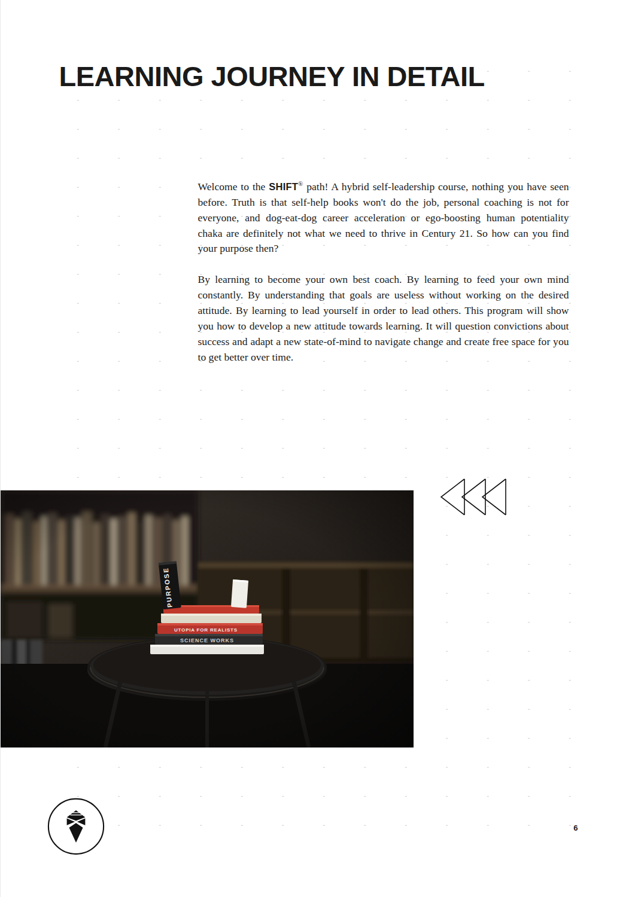LEARNING JOURNEY IN DETAIL
Welcome to the SHIFT® path! A hybrid self-leadership course, nothing you have seen before. Truth is that self-help books won't do the job, personal coaching is not for everyone, and dog-eat-dog career acceleration or ego-boosting human potentiality chaka are definitely not what we need to thrive in Century 21. So how can you find your purpose then?
By learning to become your own best coach. By learning to feed your own mind constantly. By understanding that goals are useless without working on the desired attitude. By learning to lead yourself in order to lead others. This program will show you how to develop a new attitude towards learning. It will question convictions about success and adapt a new state-of-mind to navigate change and create free space for you to get better over time.
SCIENCE WORKS UTOPIA FOR REALISTS PURPOSE
6